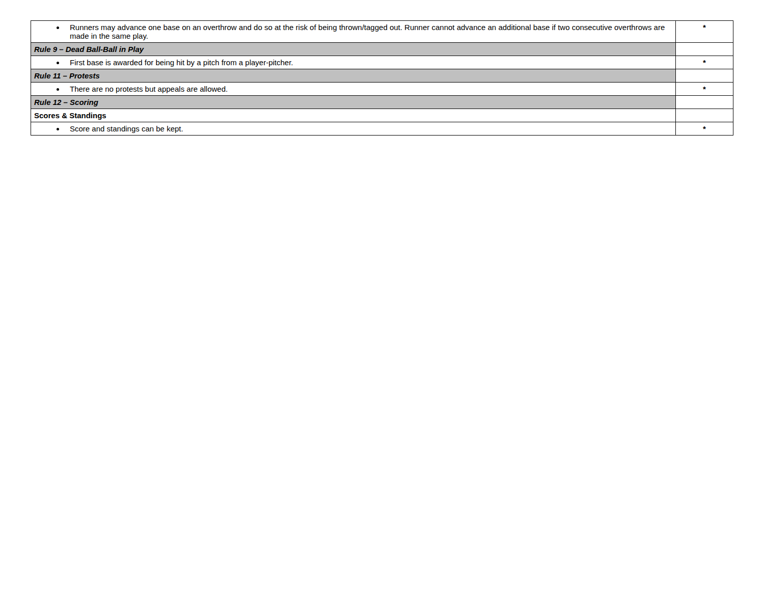| Runners may advance one base on an overthrow and do so at the risk of being thrown/tagged out. Runner cannot advance an additional base if two consecutive overthrows are made in the same play. | * |
| Rule 9 – Dead Ball-Ball in Play | |
| First base is awarded for being hit by a pitch from a player-pitcher. | * |
| Rule 11 – Protests | |
| There are no protests but appeals are allowed. | * |
| Rule 12 – Scoring | |
| Scores & Standings | |
| Score and standings can be kept. | * |